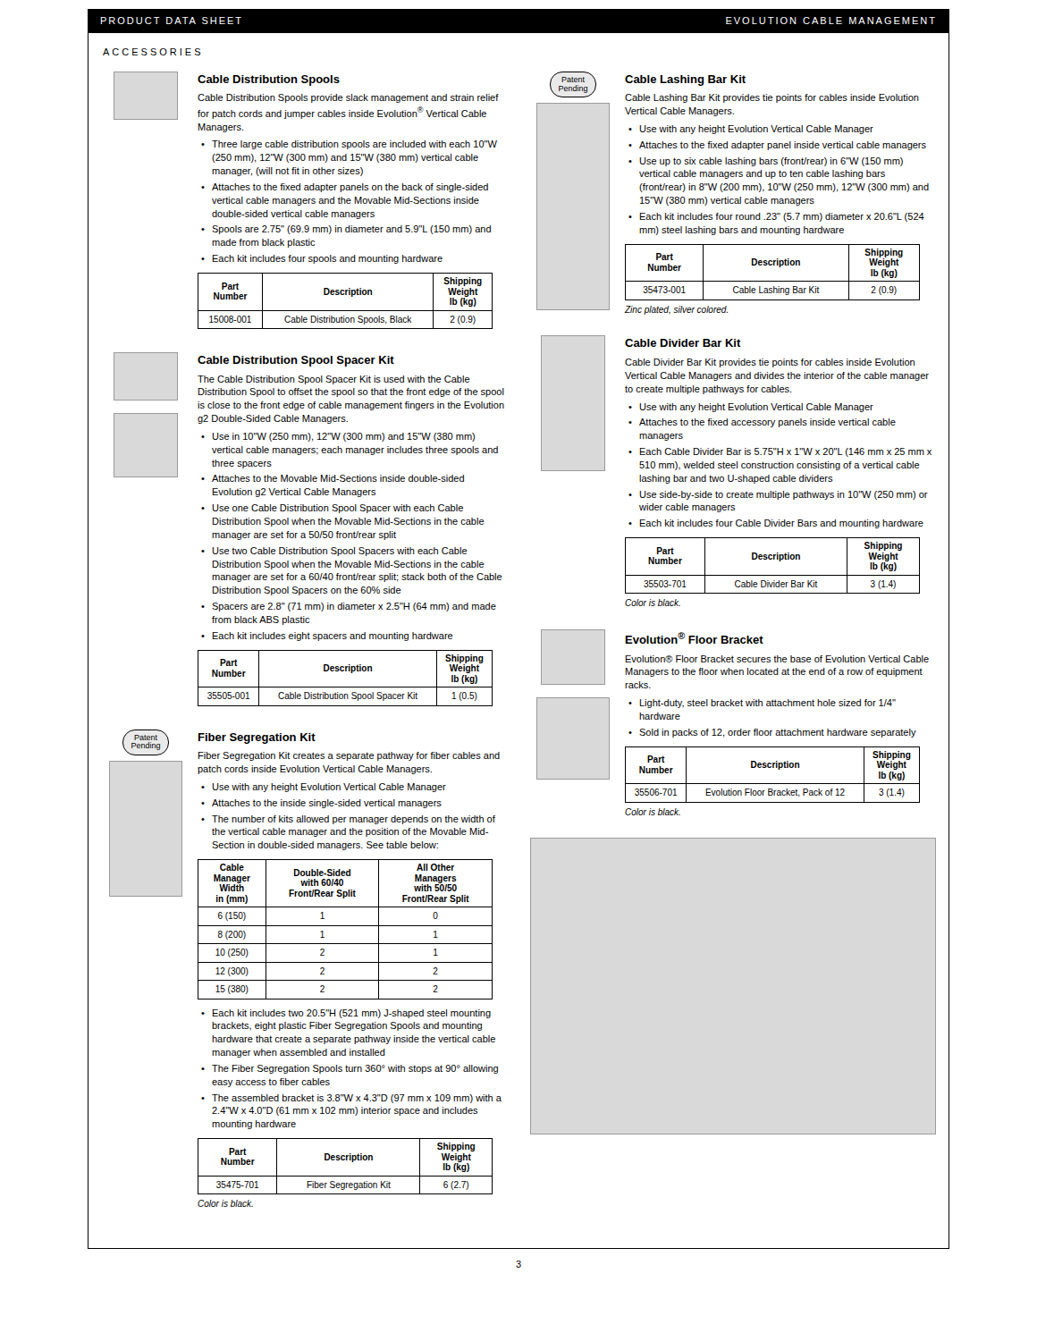PRODUCT DATA SHEET
EVOLUTION CABLE MANAGEMENT
ACCESSORIES
Cable Distribution Spools
Cable Distribution Spools provide slack management and strain relief for patch cords and jumper cables inside Evolution® Vertical Cable Managers.
Three large cable distribution spools are included with each 10"W (250 mm), 12"W (300 mm) and 15"W (380 mm) vertical cable manager, (will not fit in other sizes)
Attaches to the fixed adapter panels on the back of single-sided vertical cable managers and the Movable Mid-Sections inside double-sided vertical cable managers
Spools are 2.75" (69.9 mm) in diameter and 5.9"L (150 mm) and made from black plastic
Each kit includes four spools and mounting hardware
| Part Number | Description | Shipping Weight lb (kg) |
| --- | --- | --- |
| 15008-001 | Cable Distribution Spools, Black | 2 (0.9) |
Cable Distribution Spool Spacer Kit
The Cable Distribution Spool Spacer Kit is used with the Cable Distribution Spool to offset the spool so that the front edge of the spool is close to the front edge of cable management fingers in the Evolution g2 Double-Sided Cable Managers.
Use in 10"W (250 mm), 12"W (300 mm) and 15"W (380 mm) vertical cable managers; each manager includes three spools and three spacers
Attaches to the Movable Mid-Sections inside double-sided Evolution g2 Vertical Cable Managers
Use one Cable Distribution Spool Spacer with each Cable Distribution Spool when the Movable Mid-Sections in the cable manager are set for a 50/50 front/rear split
Use two Cable Distribution Spool Spacers with each Cable Distribution Spool when the Movable Mid-Sections in the cable manager are set for a 60/40 front/rear split; stack both of the Cable Distribution Spool Spacers on the 60% side
Spacers are 2.8" (71 mm) in diameter x 2.5"H (64 mm) and made from black ABS plastic
Each kit includes eight spacers and mounting hardware
| Part Number | Description | Shipping Weight lb (kg) |
| --- | --- | --- |
| 35505-001 | Cable Distribution Spool Spacer Kit | 1 (0.5) |
Patent
Pending
Fiber Segregation Kit
Fiber Segregation Kit creates a separate pathway for fiber cables and patch cords inside Evolution Vertical Cable Managers.
Use with any height Evolution Vertical Cable Manager
Attaches to the inside single-sided vertical managers
The number of kits allowed per manager depends on the width of the vertical cable manager and the position of the Movable Mid-Section in double-sided managers. See table below:
| Cable Manager Width in (mm) | Double-Sided with 60/40 Front/Rear Split | All Other Managers with 50/50 Front/Rear Split |
| --- | --- | --- |
| 6 (150) | 1 | 0 |
| 8 (200) | 1 | 1 |
| 10 (250) | 2 | 1 |
| 12 (300) | 2 | 2 |
| 15 (380) | 2 | 2 |
Each kit includes two 20.5"H (521 mm) J-shaped steel mounting brackets, eight plastic Fiber Segregation Spools and mounting hardware that create a separate pathway inside the vertical cable manager when assembled and installed
The Fiber Segregation Spools turn 360° with stops at 90° allowing easy access to fiber cables
The assembled bracket is 3.8"W x 4.3"D (97 mm x 109 mm) with a 2.4"W x 4.0"D (61 mm x 102 mm) interior space and includes mounting hardware
| Part Number | Description | Shipping Weight lb (kg) |
| --- | --- | --- |
| 35475-701 | Fiber Segregation Kit | 6 (2.7) |
Color is black.
Patent
Pending
Cable Lashing Bar Kit
Cable Lashing Bar Kit provides tie points for cables inside Evolution Vertical Cable Managers.
Use with any height Evolution Vertical Cable Manager
Attaches to the fixed adapter panel inside vertical cable managers
Use up to six cable lashing bars (front/rear) in 6"W (150 mm) vertical cable managers and up to ten cable lashing bars (front/rear) in 8"W (200 mm), 10"W (250 mm), 12"W (300 mm) and 15"W (380 mm) vertical cable managers
Each kit includes four round .23" (5.7 mm) diameter x 20.6"L (524 mm) steel lashing bars and mounting hardware
| Part Number | Description | Shipping Weight lb (kg) |
| --- | --- | --- |
| 35473-001 | Cable Lashing Bar Kit | 2 (0.9) |
Zinc plated, silver colored.
Cable Divider Bar Kit
Cable Divider Bar Kit provides tie points for cables inside Evolution Vertical Cable Managers and divides the interior of the cable manager to create multiple pathways for cables.
Use with any height Evolution Vertical Cable Manager
Attaches to the fixed accessory panels inside vertical cable managers
Each Cable Divider Bar is 5.75"H x 1"W x 20"L (146 mm x 25 mm x 510 mm), welded steel construction consisting of a vertical cable lashing bar and two U-shaped cable dividers
Use side-by-side to create multiple pathways in 10"W (250 mm) or wider cable managers
Each kit includes four Cable Divider Bars and mounting hardware
| Part Number | Description | Shipping Weight lb (kg) |
| --- | --- | --- |
| 35503-701 | Cable Divider Bar Kit | 3 (1.4) |
Color is black.
Evolution® Floor Bracket
Evolution® Floor Bracket secures the base of Evolution Vertical Cable Managers to the floor when located at the end of a row of equipment racks.
Light-duty, steel bracket with attachment hole sized for 1/4" hardware
Sold in packs of 12, order floor attachment hardware separately
| Part Number | Description | Shipping Weight lb (kg) |
| --- | --- | --- |
| 35506-701 | Evolution Floor Bracket, Pack of 12 | 3 (1.4) |
Color is black.
3